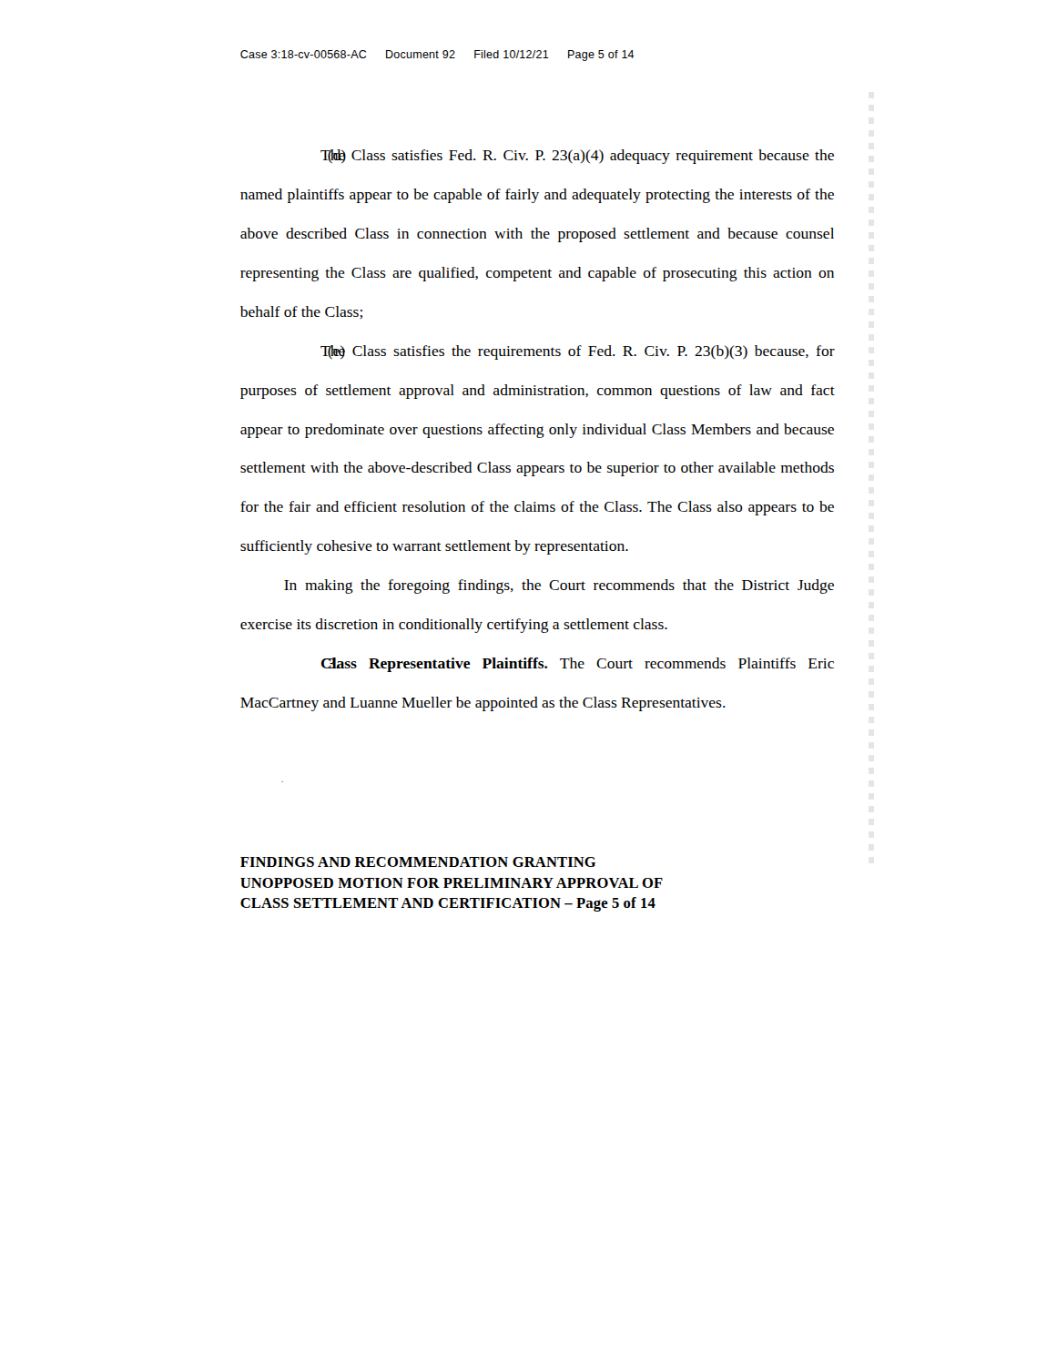Case 3:18-cv-00568-AC Document 92 Filed 10/12/21 Page 5 of 14
(d) The Class satisfies Fed. R. Civ. P. 23(a)(4) adequacy requirement because the named plaintiffs appear to be capable of fairly and adequately protecting the interests of the above described Class in connection with the proposed settlement and because counsel representing the Class are qualified, competent and capable of prosecuting this action on behalf of the Class;
(e) The Class satisfies the requirements of Fed. R. Civ. P. 23(b)(3) because, for purposes of settlement approval and administration, common questions of law and fact appear to predominate over questions affecting only individual Class Members and because settlement with the above-described Class appears to be superior to other available methods for the fair and efficient resolution of the claims of the Class. The Class also appears to be sufficiently cohesive to warrant settlement by representation.
In making the foregoing findings, the Court recommends that the District Judge exercise its discretion in conditionally certifying a settlement class.
3. Class Representative Plaintiffs. The Court recommends Plaintiffs Eric MacCartney and Luanne Mueller be appointed as the Class Representatives.
.
FINDINGS AND RECOMMENDATION GRANTING
UNOPPOSED MOTION FOR PRELIMINARY APPROVAL OF
CLASS SETTLEMENT AND CERTIFICATION – Page 5 of 14